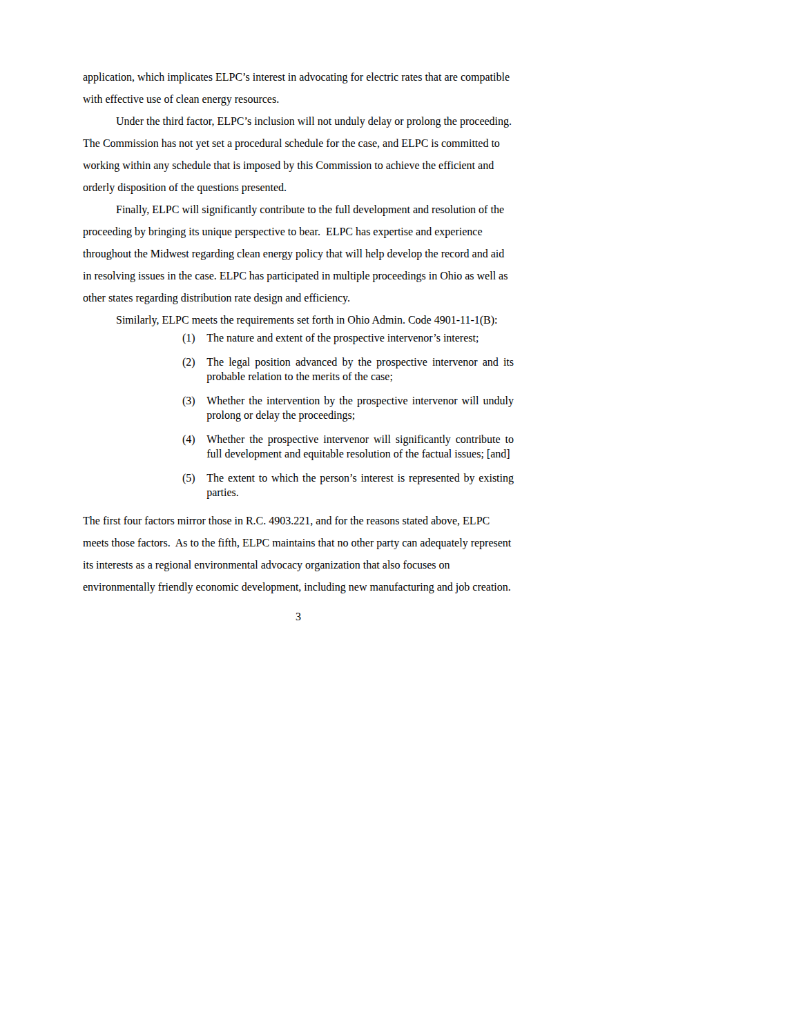application, which implicates ELPC’s interest in advocating for electric rates that are compatible with effective use of clean energy resources.
Under the third factor, ELPC’s inclusion will not unduly delay or prolong the proceeding. The Commission has not yet set a procedural schedule for the case, and ELPC is committed to working within any schedule that is imposed by this Commission to achieve the efficient and orderly disposition of the questions presented.
Finally, ELPC will significantly contribute to the full development and resolution of the proceeding by bringing its unique perspective to bear. ELPC has expertise and experience throughout the Midwest regarding clean energy policy that will help develop the record and aid in resolving issues in the case. ELPC has participated in multiple proceedings in Ohio as well as other states regarding distribution rate design and efficiency.
Similarly, ELPC meets the requirements set forth in Ohio Admin. Code 4901-11-1(B):
The nature and extent of the prospective intervenor’s interest;
The legal position advanced by the prospective intervenor and its probable relation to the merits of the case;
Whether the intervention by the prospective intervenor will unduly prolong or delay the proceedings;
Whether the prospective intervenor will significantly contribute to full development and equitable resolution of the factual issues; [and]
The extent to which the person’s interest is represented by existing parties.
The first four factors mirror those in R.C. 4903.221, and for the reasons stated above, ELPC meets those factors. As to the fifth, ELPC maintains that no other party can adequately represent its interests as a regional environmental advocacy organization that also focuses on environmentally friendly economic development, including new manufacturing and job creation.
3